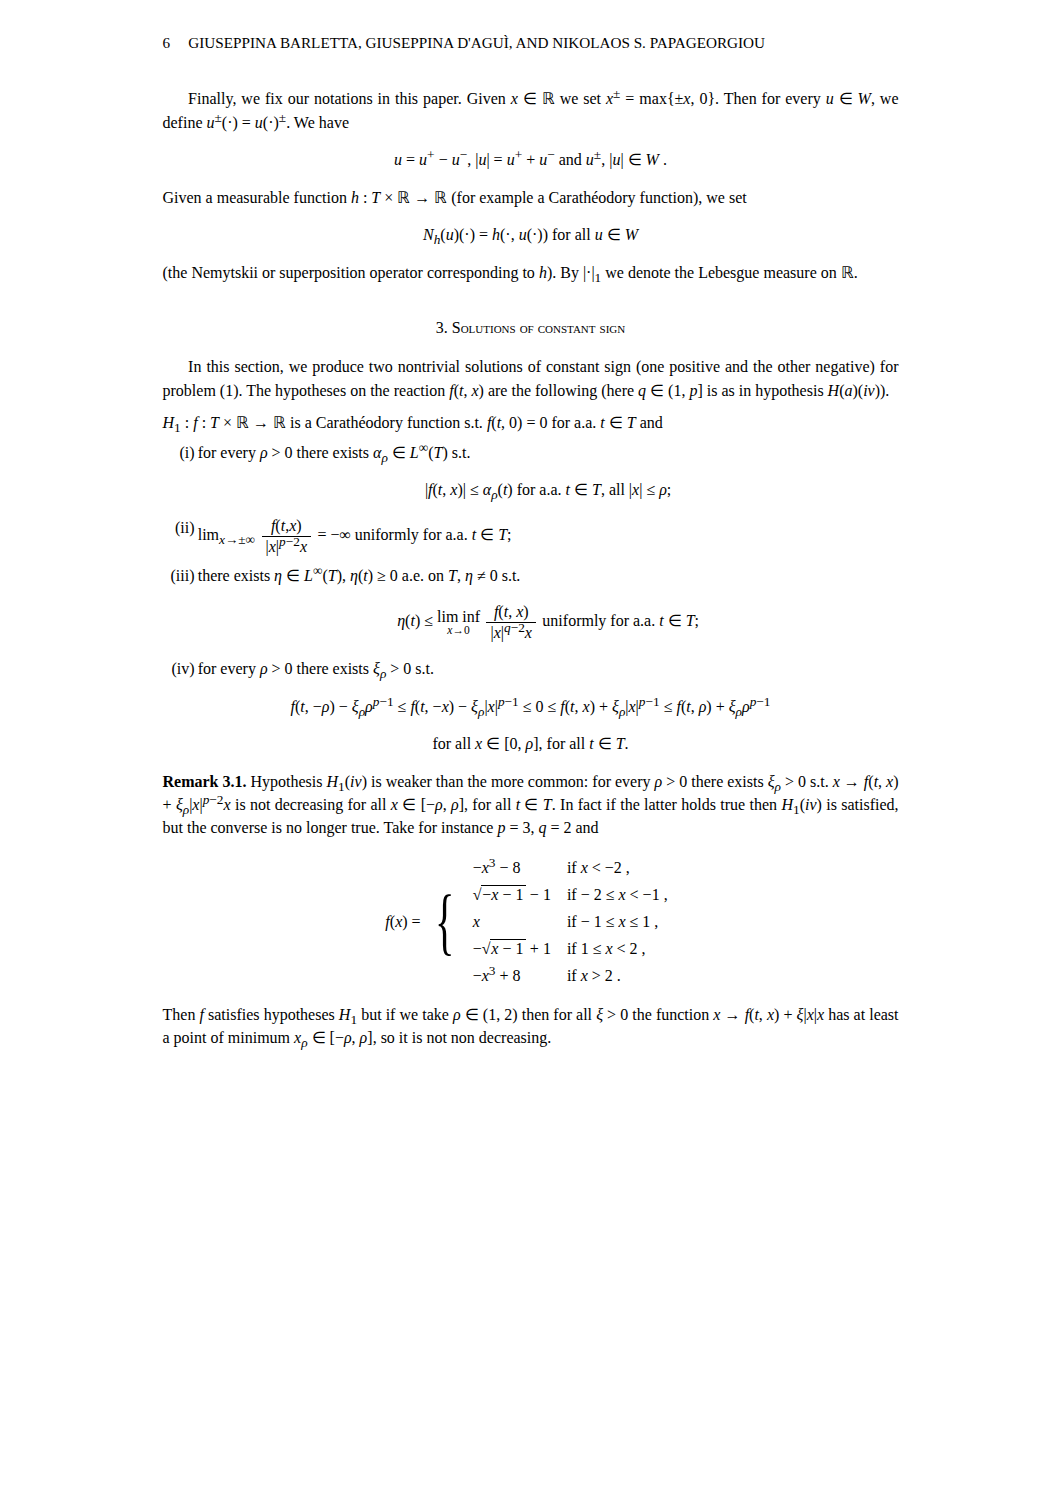6 GIUSEPPINA BARLETTA, GIUSEPPINA D'AGUÌ, AND NIKOLAOS S. PAPAGEORGIOU
Finally, we fix our notations in this paper. Given x ∈ ℝ we set x± = max{±x, 0}. Then for every u ∈ W, we define u±(·) = u(·)±. We have
u = u+ − u−, |u| = u+ + u− and u±, |u| ∈ W .
Given a measurable function h : T × ℝ → ℝ (for example a Carathéodory function), we set
Nh(u)(·) = h(·, u(·)) for all u ∈ W
(the Nemytskii or superposition operator corresponding to h). By |·|1 we denote the Lebesgue measure on ℝ.
3. Solutions of constant sign
In this section, we produce two nontrivial solutions of constant sign (one positive and the other negative) for problem (1). The hypotheses on the reaction f(t, x) are the following (here q ∈ (1, p] is as in hypothesis H(a)(iv)).
H1 : f : T × ℝ → ℝ is a Carathéodory function s.t. f(t, 0) = 0 for a.a. t ∈ T and
for every ρ > 0 there exists αρ ∈ L∞(T) s.t.
|f(t, x)| ≤ αρ(t) for a.a. t ∈ T, all |x| ≤ ρ;
limx→±∞ f(t,x)|x|p−2x = −∞ uniformly for a.a. t ∈ T;
there exists η ∈ L∞(T), η(t) ≥ 0 a.e. on T, η ≠ 0 s.t.
η(t) ≤ lim inf x→0 f(t, x)|x|q−2x uniformly for a.a. t ∈ T;
for every ρ > 0 there exists ξρ > 0 s.t.
f(t, −ρ) − ξρρp−1 ≤ f(t, −x) − ξρ|x|p−1 ≤ 0 ≤ f(t, x) + ξρ|x|p−1 ≤ f(t, ρ) + ξρρp−1
for all x ∈ [0, ρ], for all t ∈ T.
Remark 3.1. Hypothesis H1(iv) is weaker than the more common: for every ρ > 0 there exists ξρ > 0 s.t. x → f(t, x) + ξρ|x|p−2x is not decreasing for all x ∈ [−ρ, ρ], for all t ∈ T. In fact if the latter holds true then H1(iv) is satisfied, but the converse is no longer true. Take for instance p = 3, q = 2 and
f(x) = {
| − x 3 − 8 | if x < −2 , |
| √ − x − 1 − 1 | if − 2 ≤ x < −1 , |
| x | if − 1 ≤ x ≤ 1 , |
| − √ x − 1 + 1 | if 1 ≤ x < 2 , |
| − x 3 + 8 | if x > 2 . |
Then f satisfies hypotheses H1 but if we take ρ ∈ (1, 2) then for all ξ > 0 the function x → f(t, x) + ξ|x|x has at least a point of minimum xρ ∈ [−ρ, ρ], so it is not non decreasing.